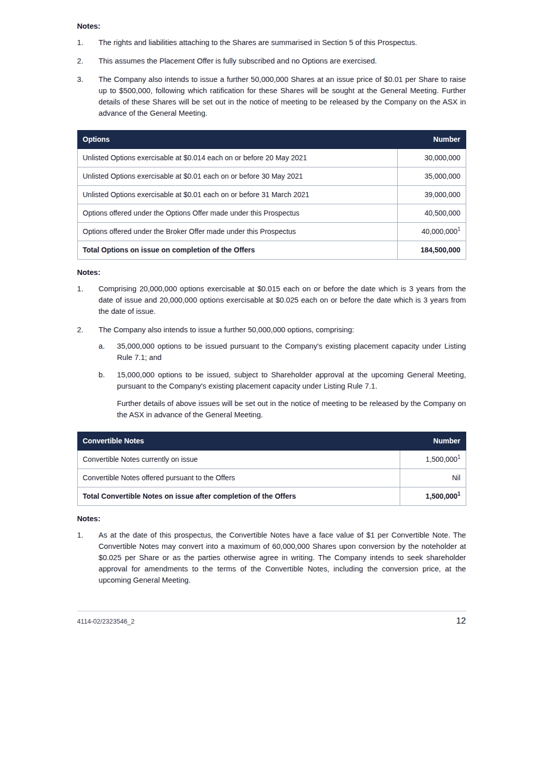Notes:
The rights and liabilities attaching to the Shares are summarised in Section 5 of this Prospectus.
This assumes the Placement Offer is fully subscribed and no Options are exercised.
The Company also intends to issue a further 50,000,000 Shares at an issue price of $0.01 per Share to raise up to $500,000, following which ratification for these Shares will be sought at the General Meeting. Further details of these Shares will be set out in the notice of meeting to be released by the Company on the ASX in advance of the General Meeting.
| Options | Number |
| --- | --- |
| Unlisted Options exercisable at $0.014 each on or before 20 May 2021 | 30,000,000 |
| Unlisted Options exercisable at $0.01 each on or before 30 May 2021 | 35,000,000 |
| Unlisted Options exercisable at $0.01 each on or before 31 March 2021 | 39,000,000 |
| Options offered under the Options Offer made under this Prospectus | 40,500,000 |
| Options offered under the Broker Offer made under this Prospectus | 40,000,000 1 |
| Total Options on issue on completion of the Offers | 184,500,000 |
Notes:
Comprising 20,000,000 options exercisable at $0.015 each on or before the date which is 3 years from the date of issue and 20,000,000 options exercisable at $0.025 each on or before the date which is 3 years from the date of issue.
The Company also intends to issue a further 50,000,000 options, comprising:
35,000,000 options to be issued pursuant to the Company's existing placement capacity under Listing Rule 7.1; and
15,000,000 options to be issued, subject to Shareholder approval at the upcoming General Meeting, pursuant to the Company's existing placement capacity under Listing Rule 7.1.
Further details of above issues will be set out in the notice of meeting to be released by the Company on the ASX in advance of the General Meeting.
| Convertible Notes | Number |
| --- | --- |
| Convertible Notes currently on issue | 1,500,000 1 |
| Convertible Notes offered pursuant to the Offers | Nil |
| Total Convertible Notes on issue after completion of the Offers | 1,500,000 1 |
Notes:
As at the date of this prospectus, the Convertible Notes have a face value of $1 per Convertible Note. The Convertible Notes may convert into a maximum of 60,000,000 Shares upon conversion by the noteholder at $0.025 per Share or as the parties otherwise agree in writing. The Company intends to seek shareholder approval for amendments to the terms of the Convertible Notes, including the conversion price, at the upcoming General Meeting.
4114-02/2323546_2 12